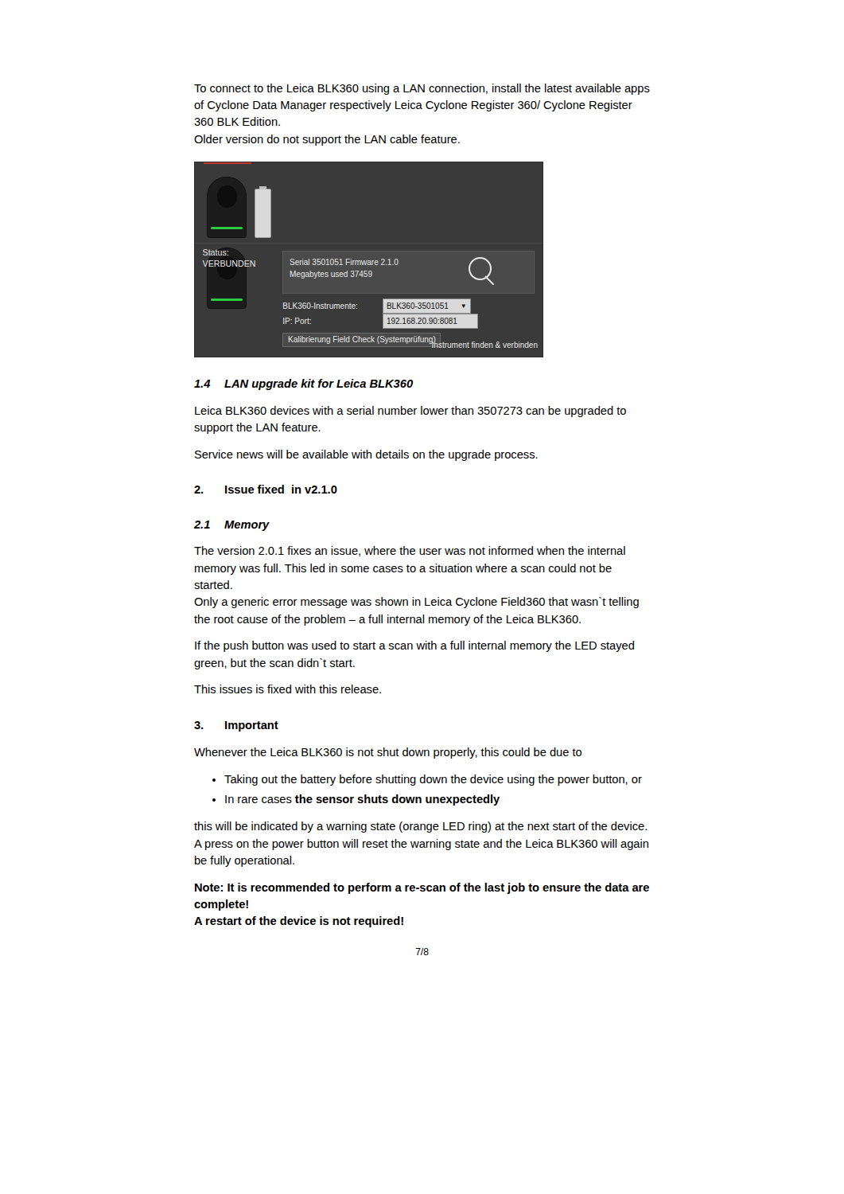To connect to the Leica BLK360 using a LAN connection, install the latest available apps of Cyclone Data Manager respectively Leica Cyclone Register 360/ Cyclone Register 360 BLK Edition.
Older version do not support the LAN cable feature.
Status:
VERBUNDEN
Serial 3501051 Firmware 2.1.0
Megabytes used 37459
BLK360-Instrumente: BLK360-3501051 ▼
IP: Port: 192.168.20.90:8081
Kalibrierung Field Check (Systemprüfung)
Instrument finden & verbinden
1.4 LAN upgrade kit for Leica BLK360
Leica BLK360 devices with a serial number lower than 3507273 can be upgraded to support the LAN feature.
Service news will be available with details on the upgrade process.
2. Issue fixed in v2.1.0
2.1 Memory
The version 2.0.1 fixes an issue, where the user was not informed when the internal memory was full. This led in some cases to a situation where a scan could not be started.
Only a generic error message was shown in Leica Cyclone Field360 that wasn`t telling the root cause of the problem – a full internal memory of the Leica BLK360.
If the push button was used to start a scan with a full internal memory the LED stayed green, but the scan didn`t start.
This issues is fixed with this release.
3. Important
Whenever the Leica BLK360 is not shut down properly, this could be due to
Taking out the battery before shutting down the device using the power button, or
In rare cases the sensor shuts down unexpectedly
this will be indicated by a warning state (orange LED ring) at the next start of the device.
A press on the power button will reset the warning state and the Leica BLK360 will again be fully operational.
Note: It is recommended to perform a re-scan of the last job to ensure the data are complete!
A restart of the device is not required!
7/8